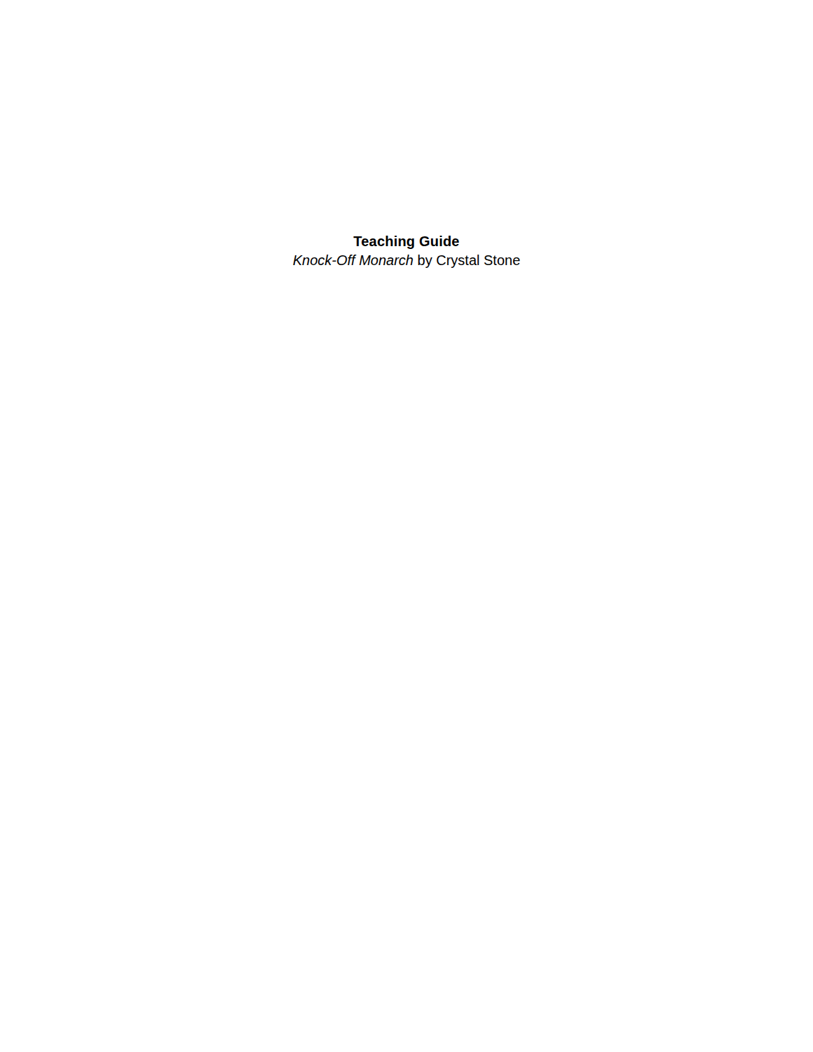Teaching Guide
Knock-Off Monarch by Crystal Stone